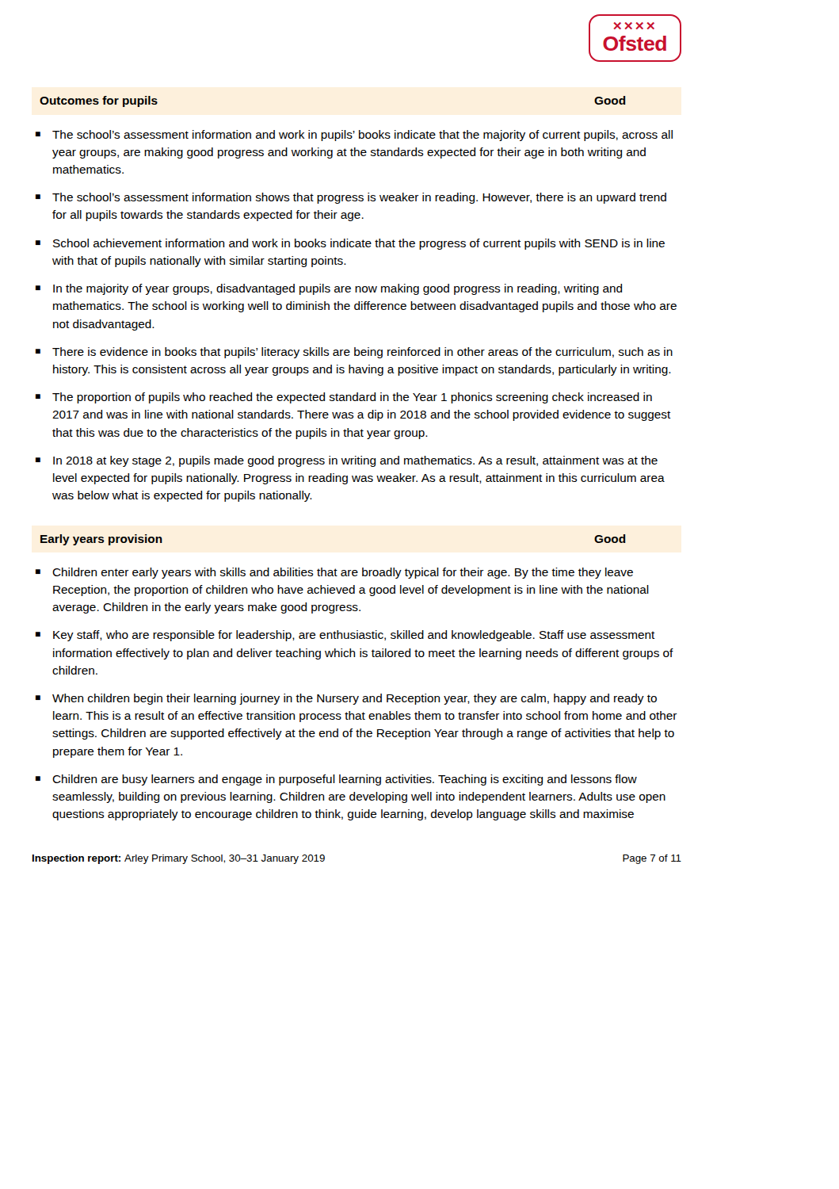✕✕✕✕ Ofsted
Outcomes for pupils Good
The school’s assessment information and work in pupils’ books indicate that the majority of current pupils, across all year groups, are making good progress and working at the standards expected for their age in both writing and mathematics.
The school’s assessment information shows that progress is weaker in reading. However, there is an upward trend for all pupils towards the standards expected for their age.
School achievement information and work in books indicate that the progress of current pupils with SEND is in line with that of pupils nationally with similar starting points.
In the majority of year groups, disadvantaged pupils are now making good progress in reading, writing and mathematics. The school is working well to diminish the difference between disadvantaged pupils and those who are not disadvantaged.
There is evidence in books that pupils’ literacy skills are being reinforced in other areas of the curriculum, such as in history. This is consistent across all year groups and is having a positive impact on standards, particularly in writing.
The proportion of pupils who reached the expected standard in the Year 1 phonics screening check increased in 2017 and was in line with national standards. There was a dip in 2018 and the school provided evidence to suggest that this was due to the characteristics of the pupils in that year group.
In 2018 at key stage 2, pupils made good progress in writing and mathematics. As a result, attainment was at the level expected for pupils nationally. Progress in reading was weaker. As a result, attainment in this curriculum area was below what is expected for pupils nationally.
Early years provision Good
Children enter early years with skills and abilities that are broadly typical for their age. By the time they leave Reception, the proportion of children who have achieved a good level of development is in line with the national average. Children in the early years make good progress.
Key staff, who are responsible for leadership, are enthusiastic, skilled and knowledgeable. Staff use assessment information effectively to plan and deliver teaching which is tailored to meet the learning needs of different groups of children.
When children begin their learning journey in the Nursery and Reception year, they are calm, happy and ready to learn. This is a result of an effective transition process that enables them to transfer into school from home and other settings. Children are supported effectively at the end of the Reception Year through a range of activities that help to prepare them for Year 1.
Children are busy learners and engage in purposeful learning activities. Teaching is exciting and lessons flow seamlessly, building on previous learning. Children are developing well into independent learners. Adults use open questions appropriately to encourage children to think, guide learning, develop language skills and maximise
Inspection report: Arley Primary School, 30–31 January 2019 Page 7 of 11